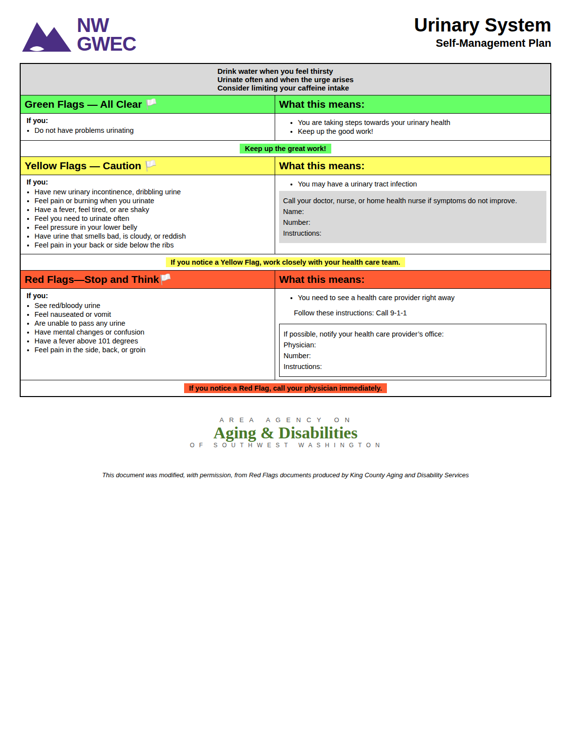NW
GWEC
Urinary System
Self-Management Plan
| Drink water when you feel thirsty Urinate often and when the urge arises Consider limiting your caffeine intake |
| Green Flags — All Clear 🏳️ | What this means: |
| If you: Do not have problems urinating | You are taking steps towards your urinary health Keep up the good work! |
| Keep up the great work! |
| Yellow Flags — Caution 🏳️ | What this means: |
| If you: Have new urinary incontinence, dribbling urine Feel pain or burning when you urinate Have a fever, feel tired, or are shaky Feel you need to urinate often Feel pressure in your lower belly Have urine that smells bad, is cloudy, or reddish Feel pain in your back or side below the ribs | You may have a urinary tract infection Call your doctor, nurse, or home health nurse if symptoms do not improve. Name: Number: Instructions: |
| If you notice a Yellow Flag, work closely with your health care team. |
| Red Flags—Stop and Think🏳️ | What this means: |
| If you: See red/bloody urine Feel nauseated or vomit Are unable to pass any urine Have mental changes or confusion Have a fever above 101 degrees Feel pain in the side, back, or groin | You need to see a health care provider right away Follow these instructions: Call 9-1-1 If possible, notify your health care provider’s office: Physician: Number: Instructions: |
| If you notice a Red Flag, call your physician immediately. |
A R E A A G E N C Y O N
Aging & Disabilities
O F S O U T H W E S T W A S H I N G T O N
This document was modified, with permission, from Red Flags documents produced by King County Aging and Disability Services